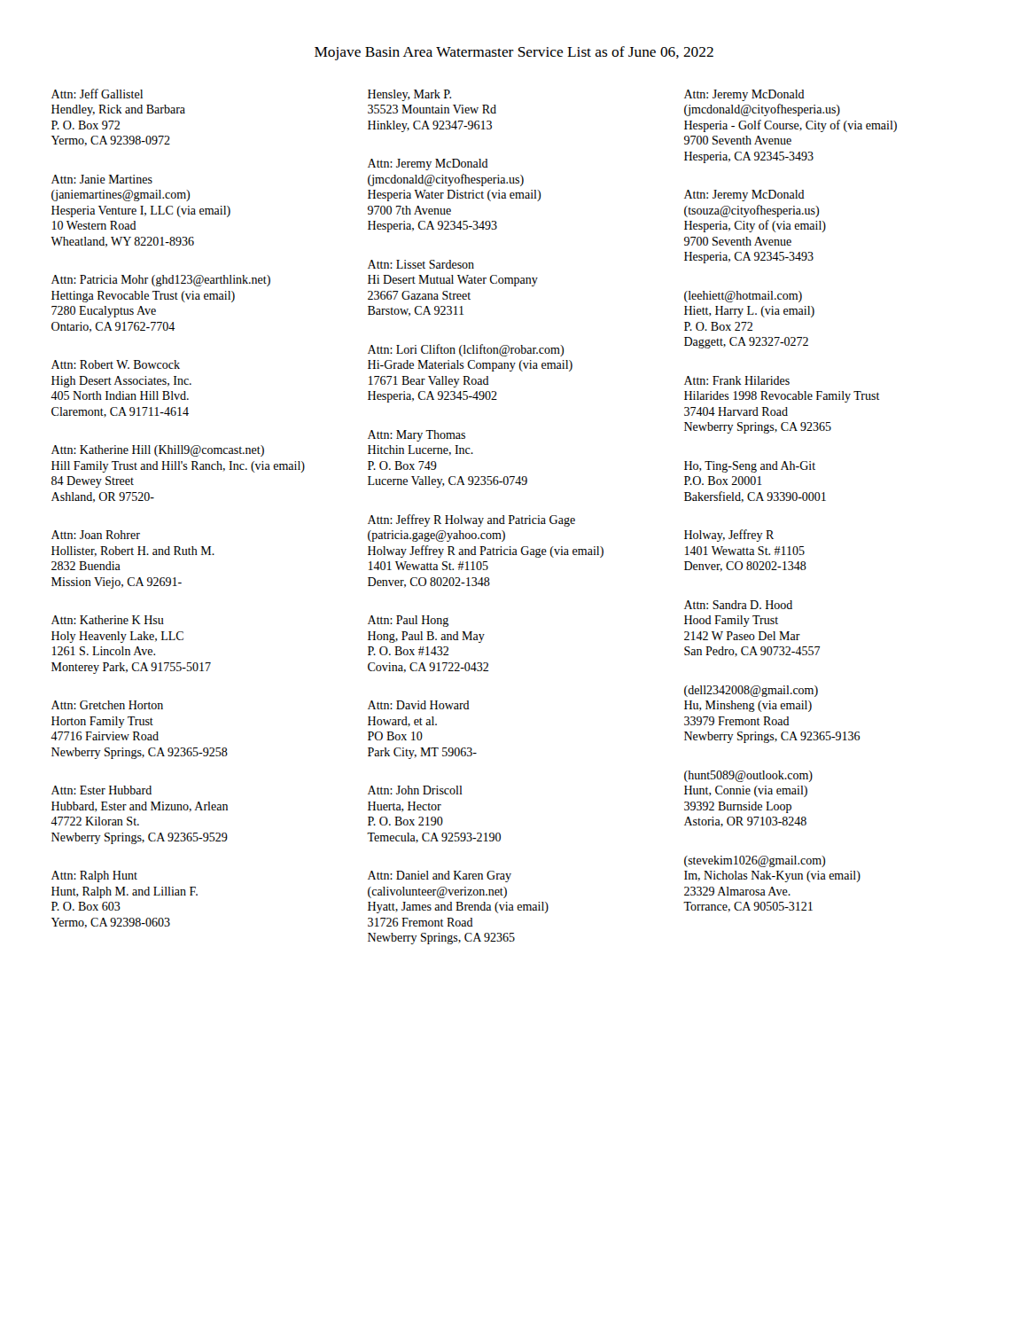Mojave Basin Area Watermaster Service List as of June 06, 2022
Attn: Jeff Gallistel
Hendley, Rick and Barbara
P. O. Box 972
Yermo, CA 92398-0972
Attn: Janie Martines
(janiemartines@gmail.com)
Hesperia Venture I, LLC (via email)
10 Western Road
Wheatland, WY 82201-8936
Attn: Patricia Mohr (ghd123@earthlink.net)
Hettinga Revocable Trust (via email)
7280 Eucalyptus Ave
Ontario, CA 91762-7704
Attn: Robert W. Bowcock
High Desert Associates, Inc.
405 North Indian Hill Blvd.
Claremont, CA 91711-4614
Attn: Katherine Hill (Khill9@comcast.net)
Hill Family Trust and Hill's Ranch, Inc. (via email)
84 Dewey Street
Ashland, OR 97520-
Attn: Joan Rohrer
Hollister, Robert H. and Ruth M.
2832 Buendia
Mission Viejo, CA 92691-
Attn: Katherine K Hsu
Holy Heavenly Lake, LLC
1261 S. Lincoln Ave.
Monterey Park, CA 91755-5017
Attn: Gretchen Horton
Horton Family Trust
47716 Fairview Road
Newberry Springs, CA 92365-9258
Attn: Ester Hubbard
Hubbard, Ester and Mizuno, Arlean
47722 Kiloran St.
Newberry Springs, CA 92365-9529
Attn: Ralph Hunt
Hunt, Ralph M. and Lillian F.
P. O. Box 603
Yermo, CA 92398-0603
Hensley, Mark P.
35523 Mountain View Rd
Hinkley, CA 92347-9613
Attn: Jeremy McDonald
(jmcdonald@cityofhesperia.us)
Hesperia Water District (via email)
9700 7th Avenue
Hesperia, CA 92345-3493
Attn: Lisset Sardeson
Hi Desert Mutual Water Company
23667 Gazana Street
Barstow, CA 92311
Attn: Lori Clifton (lclifton@robar.com)
Hi-Grade Materials Company (via email)
17671 Bear Valley Road
Hesperia, CA 92345-4902
Attn: Mary Thomas
Hitchin Lucerne, Inc.
P. O. Box 749
Lucerne Valley, CA 92356-0749
Attn: Jeffrey R Holway and Patricia Gage
(patricia.gage@yahoo.com)
Holway Jeffrey R and Patricia Gage (via email)
1401 Wewatta St. #1105
Denver, CO 80202-1348
Attn: Paul Hong
Hong, Paul B. and May
P. O. Box #1432
Covina, CA 91722-0432
Attn: David Howard
Howard, et al.
PO Box 10
Park City, MT 59063-
Attn: John Driscoll
Huerta, Hector
P. O. Box 2190
Temecula, CA 92593-2190
Attn: Daniel and Karen Gray
(calivolunteer@verizon.net)
Hyatt, James and Brenda (via email)
31726 Fremont Road
Newberry Springs, CA 92365
Attn: Jeremy McDonald
(jmcdonald@cityofhesperia.us)
Hesperia - Golf Course, City of (via email)
9700 Seventh Avenue
Hesperia, CA 92345-3493
Attn: Jeremy McDonald
(tsouza@cityofhesperia.us)
Hesperia, City of (via email)
9700 Seventh Avenue
Hesperia, CA 92345-3493
(leehiett@hotmail.com)
Hiett, Harry L. (via email)
P. O. Box 272
Daggett, CA 92327-0272
Attn: Frank Hilarides
Hilarides 1998 Revocable Family Trust
37404 Harvard Road
Newberry Springs, CA 92365
Ho, Ting-Seng and Ah-Git
P.O. Box 20001
Bakersfield, CA 93390-0001
Holway, Jeffrey R
1401 Wewatta St. #1105
Denver, CO 80202-1348
Attn: Sandra D. Hood
Hood Family Trust
2142 W Paseo Del Mar
San Pedro, CA 90732-4557
(dell2342008@gmail.com)
Hu, Minsheng (via email)
33979 Fremont Road
Newberry Springs, CA 92365-9136
(hunt5089@outlook.com)
Hunt, Connie (via email)
39392 Burnside Loop
Astoria, OR 97103-8248
(stevekim1026@gmail.com)
Im, Nicholas Nak-Kyun (via email)
23329 Almarosa Ave.
Torrance, CA 90505-3121